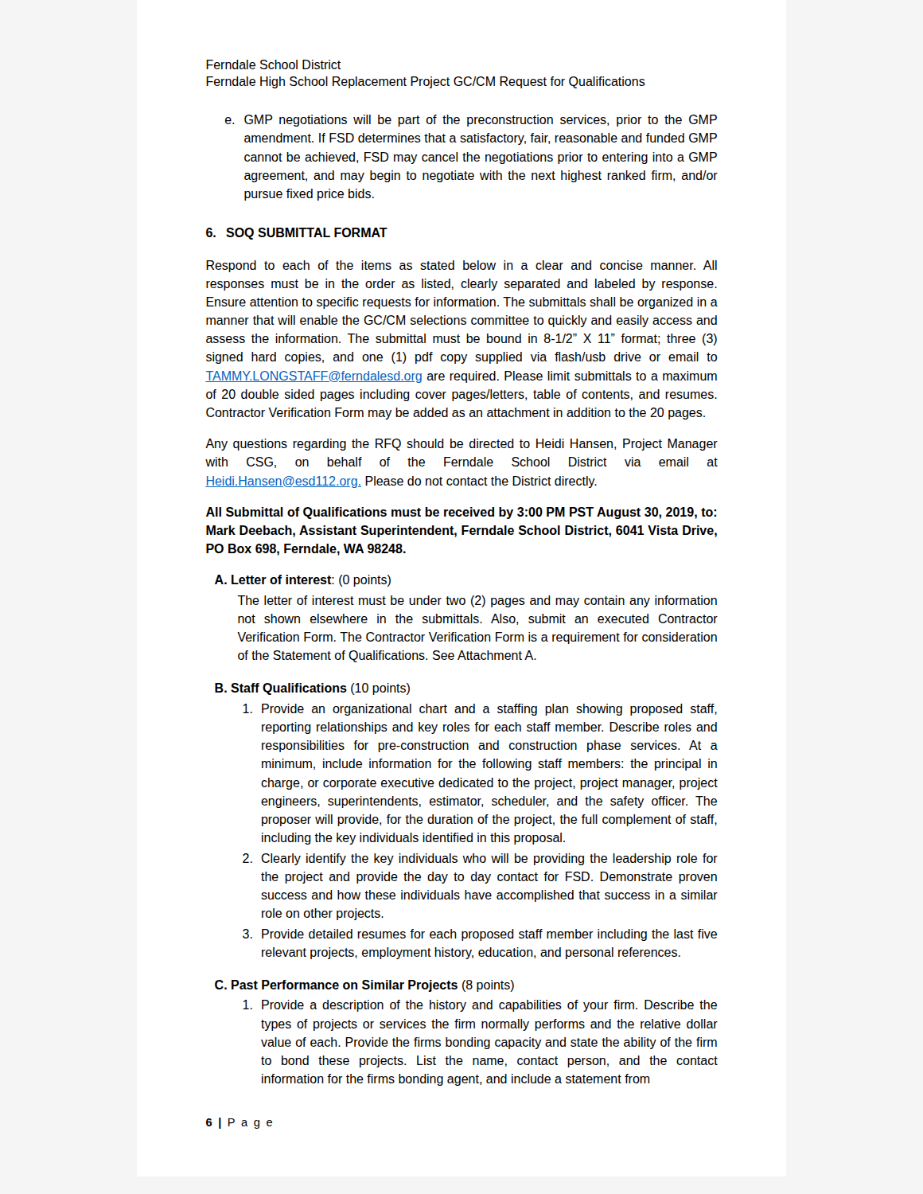Ferndale School District
Ferndale High School Replacement Project GC/CM Request for Qualifications
GMP negotiations will be part of the preconstruction services, prior to the GMP amendment. If FSD determines that a satisfactory, fair, reasonable and funded GMP cannot be achieved, FSD may cancel the negotiations prior to entering into a GMP agreement, and may begin to negotiate with the next highest ranked firm, and/or pursue fixed price bids.
6. SOQ SUBMITTAL FORMAT
Respond to each of the items as stated below in a clear and concise manner. All responses must be in the order as listed, clearly separated and labeled by response. Ensure attention to specific requests for information. The submittals shall be organized in a manner that will enable the GC/CM selections committee to quickly and easily access and assess the information. The submittal must be bound in 8-1/2” X 11” format; three (3) signed hard copies, and one (1) pdf copy supplied via flash/usb drive or email to TAMMY.LONGSTAFF@ferndalesd.org are required. Please limit submittals to a maximum of 20 double sided pages including cover pages/letters, table of contents, and resumes. Contractor Verification Form may be added as an attachment in addition to the 20 pages.
Any questions regarding the RFQ should be directed to Heidi Hansen, Project Manager with CSG, on behalf of the Ferndale School District via email at Heidi.Hansen@esd112.org. Please do not contact the District directly.
All Submittal of Qualifications must be received by 3:00 PM PST August 30, 2019, to: Mark Deebach, Assistant Superintendent, Ferndale School District, 6041 Vista Drive, PO Box 698, Ferndale, WA 98248.
A. Letter of interest: (0 points)
The letter of interest must be under two (2) pages and may contain any information not shown elsewhere in the submittals. Also, submit an executed Contractor Verification Form. The Contractor Verification Form is a requirement for consideration of the Statement of Qualifications. See Attachment A.
B. Staff Qualifications (10 points)
Provide an organizational chart and a staffing plan showing proposed staff, reporting relationships and key roles for each staff member. Describe roles and responsibilities for pre-construction and construction phase services. At a minimum, include information for the following staff members: the principal in charge, or corporate executive dedicated to the project, project manager, project engineers, superintendents, estimator, scheduler, and the safety officer. The proposer will provide, for the duration of the project, the full complement of staff, including the key individuals identified in this proposal.
Clearly identify the key individuals who will be providing the leadership role for the project and provide the day to day contact for FSD. Demonstrate proven success and how these individuals have accomplished that success in a similar role on other projects.
Provide detailed resumes for each proposed staff member including the last five relevant projects, employment history, education, and personal references.
C. Past Performance on Similar Projects (8 points)
Provide a description of the history and capabilities of your firm. Describe the types of projects or services the firm normally performs and the relative dollar value of each. Provide the firms bonding capacity and state the ability of the firm to bond these projects. List the name, contact person, and the contact information for the firms bonding agent, and include a statement from
6 | P a g e